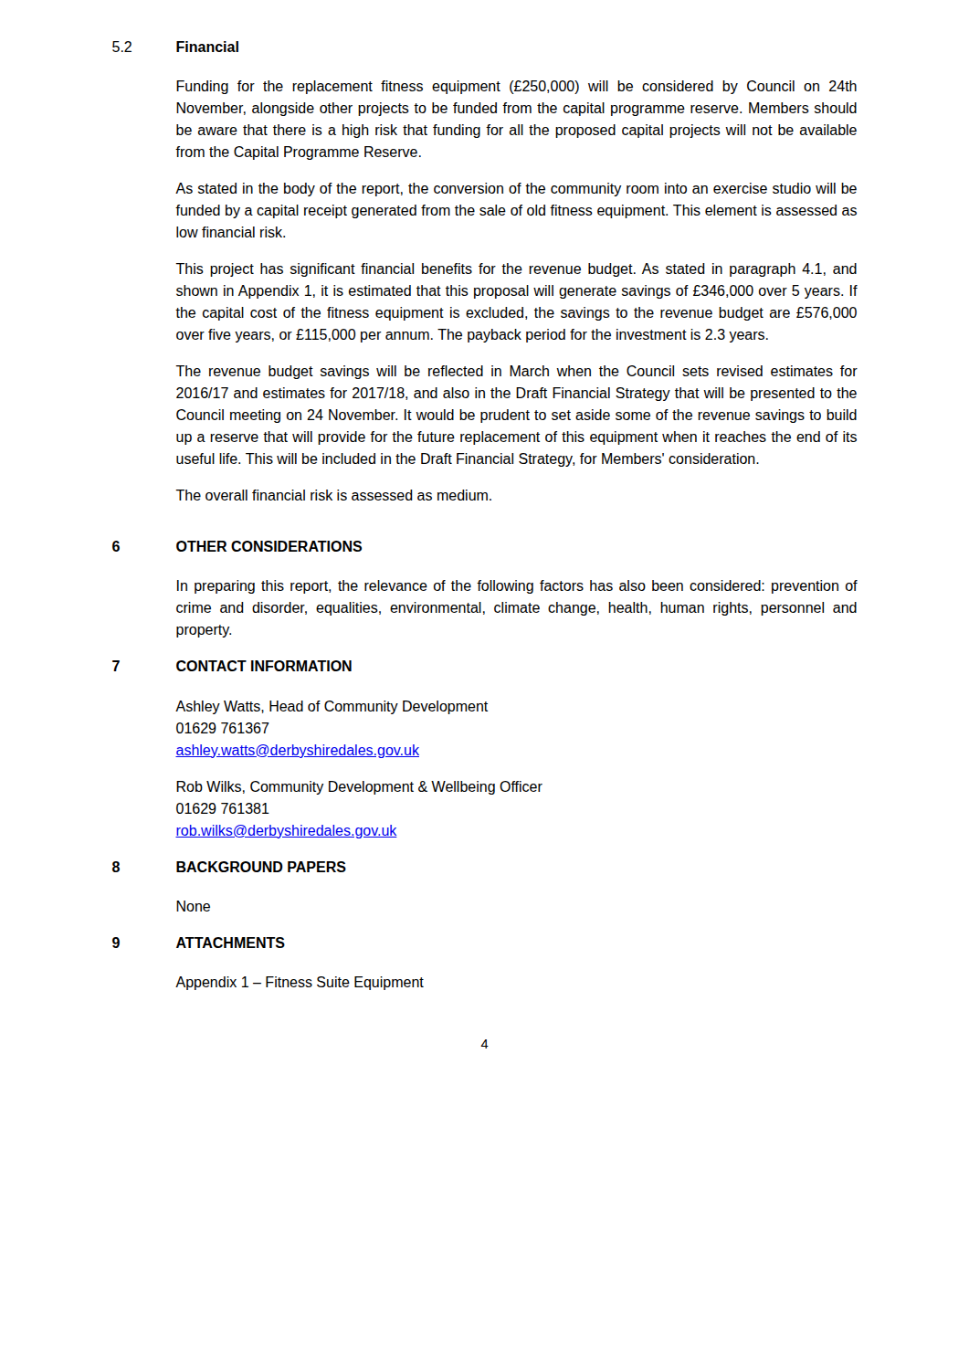5.2
Financial
Funding for the replacement fitness equipment (£250,000) will be considered by Council on 24th November, alongside other projects to be funded from the capital programme reserve. Members should be aware that there is a high risk that funding for all the proposed capital projects will not be available from the Capital Programme Reserve.
As stated in the body of the report, the conversion of the community room into an exercise studio will be funded by a capital receipt generated from the sale of old fitness equipment. This element is assessed as low financial risk.
This project has significant financial benefits for the revenue budget. As stated in paragraph 4.1, and shown in Appendix 1, it is estimated that this proposal will generate savings of £346,000 over 5 years. If the capital cost of the fitness equipment is excluded, the savings to the revenue budget are £576,000 over five years, or £115,000 per annum. The payback period for the investment is 2.3 years.
The revenue budget savings will be reflected in March when the Council sets revised estimates for 2016/17 and estimates for 2017/18, and also in the Draft Financial Strategy that will be presented to the Council meeting on 24 November. It would be prudent to set aside some of the revenue savings to build up a reserve that will provide for the future replacement of this equipment when it reaches the end of its useful life. This will be included in the Draft Financial Strategy, for Members' consideration.
The overall financial risk is assessed as medium.
6
OTHER CONSIDERATIONS
In preparing this report, the relevance of the following factors has also been considered: prevention of crime and disorder, equalities, environmental, climate change, health, human rights, personnel and property.
7
CONTACT INFORMATION
Ashley Watts, Head of Community Development
01629 761367
ashley.watts@derbyshiredales.gov.uk
Rob Wilks, Community Development & Wellbeing Officer
01629 761381
rob.wilks@derbyshiredales.gov.uk
8
BACKGROUND PAPERS
None
9
ATTACHMENTS
Appendix 1 – Fitness Suite Equipment
4